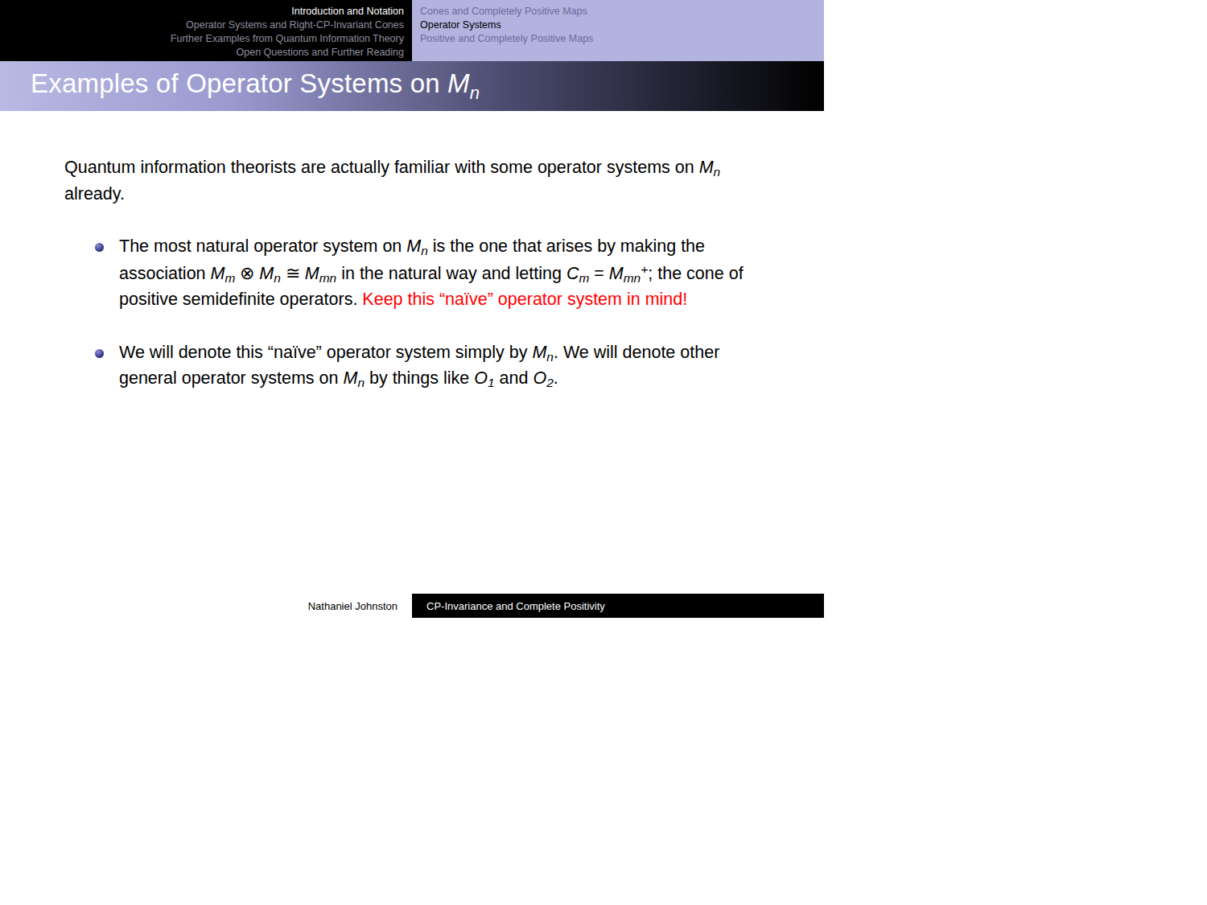Introduction and Notation
Operator Systems and Right-CP-Invariant Cones
Further Examples from Quantum Information Theory
Open Questions and Further Reading
Cones and Completely Positive Maps
Operator Systems
Positive and Completely Positive Maps
Examples of Operator Systems on Mn
Quantum information theorists are actually familiar with some operator systems on Mn already.
The most natural operator system on Mn is the one that arises by making the association Mm ⊗ Mn ≅ Mmn in the natural way and letting Cm = Mmn+; the cone of positive semidefinite operators. Keep this “naïve” operator system in mind!
We will denote this “naïve” operator system simply by Mn. We will denote other general operator systems on Mn by things like O1 and O2.
Nathaniel Johnston
CP-Invariance and Complete Positivity